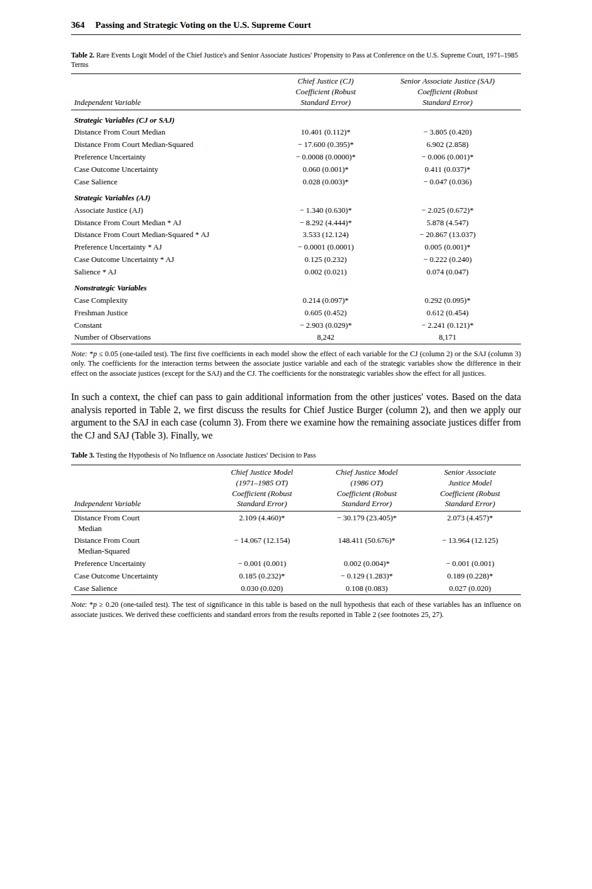364 Passing and Strategic Voting on the U.S. Supreme Court
Table 2. Rare Events Logit Model of the Chief Justice's and Senior Associate Justices' Propensity to Pass at Conference on the U.S. Supreme Court, 1971–1985 Terms
| Independent Variable | Chief Justice (CJ) Coefficient (Robust Standard Error) | Senior Associate Justice (SAJ) Coefficient (Robust Standard Error) |
| --- | --- | --- |
| Strategic Variables (CJ or SAJ) |
| Distance From Court Median | 10.401 (0.112)* | − 3.805 (0.420) |
| Distance From Court Median-Squared | − 17.600 (0.395)* | 6.902 (2.858) |
| Preference Uncertainty | − 0.0008 (0.0000)* | − 0.006 (0.001)* |
| Case Outcome Uncertainty | 0.060 (0.001)* | 0.411 (0.037)* |
| Case Salience | 0.028 (0.003)* | − 0.047 (0.036) |
| Strategic Variables (AJ) |
| Associate Justice (AJ) | − 1.340 (0.630)* | − 2.025 (0.672)* |
| Distance From Court Median * AJ | − 8.292 (4.444)* | 5.878 (4.547) |
| Distance From Court Median-Squared * AJ | 3.533 (12.124) | − 20.867 (13.037) |
| Preference Uncertainty * AJ | − 0.0001 (0.0001) | 0.005 (0.001)* |
| Case Outcome Uncertainty * AJ | 0.125 (0.232) | − 0.222 (0.240) |
| Salience * AJ | 0.002 (0.021) | 0.074 (0.047) |
| Nonstrategic Variables |
| Case Complexity | 0.214 (0.097)* | 0.292 (0.095)* |
| Freshman Justice | 0.605 (0.452) | 0.612 (0.454) |
| Constant | − 2.903 (0.029)* | − 2.241 (0.121)* |
| Number of Observations | 8,242 | 8,171 |
Note: *p ≤ 0.05 (one-tailed test). The first five coefficients in each model show the effect of each variable for the CJ (column 2) or the SAJ (column 3) only. The coefficients for the interaction terms between the associate justice variable and each of the strategic variables show the difference in their effect on the associate justices (except for the SAJ) and the CJ. The coefficients for the nonstrategic variables show the effect for all justices.
In such a context, the chief can pass to gain additional information from the other justices' votes. Based on the data analysis reported in Table 2, we first discuss the results for Chief Justice Burger (column 2), and then we apply our argument to the SAJ in each case (column 3). From there we examine how the remaining associate justices differ from the CJ and SAJ (Table 3). Finally, we
Table 3. Testing the Hypothesis of No Influence on Associate Justices' Decision to Pass
| Independent Variable | Chief Justice Model (1971–1985 OT) Coefficient (Robust Standard Error) | Chief Justice Model (1986 OT) Coefficient (Robust Standard Error) | Senior Associate Justice Model Coefficient (Robust Standard Error) |
| --- | --- | --- | --- |
| Distance From Court Median | 2.109 (4.460)* | − 30.179 (23.405)* | 2.073 (4.457)* |
| Distance From Court Median-Squared | − 14.067 (12.154) | 148.411 (50.676)* | − 13.964 (12.125) |
| Preference Uncertainty | − 0.001 (0.001) | 0.002 (0.004)* | − 0.001 (0.001) |
| Case Outcome Uncertainty | 0.185 (0.232)* | − 0.129 (1.283)* | 0.189 (0.228)* |
| Case Salience | 0.030 (0.020) | 0.108 (0.083) | 0.027 (0.020) |
Note: *p ≥ 0.20 (one-tailed test). The test of significance in this table is based on the null hypothesis that each of these variables has an influence on associate justices. We derived these coefficients and standard errors from the results reported in Table 2 (see footnotes 25, 27).